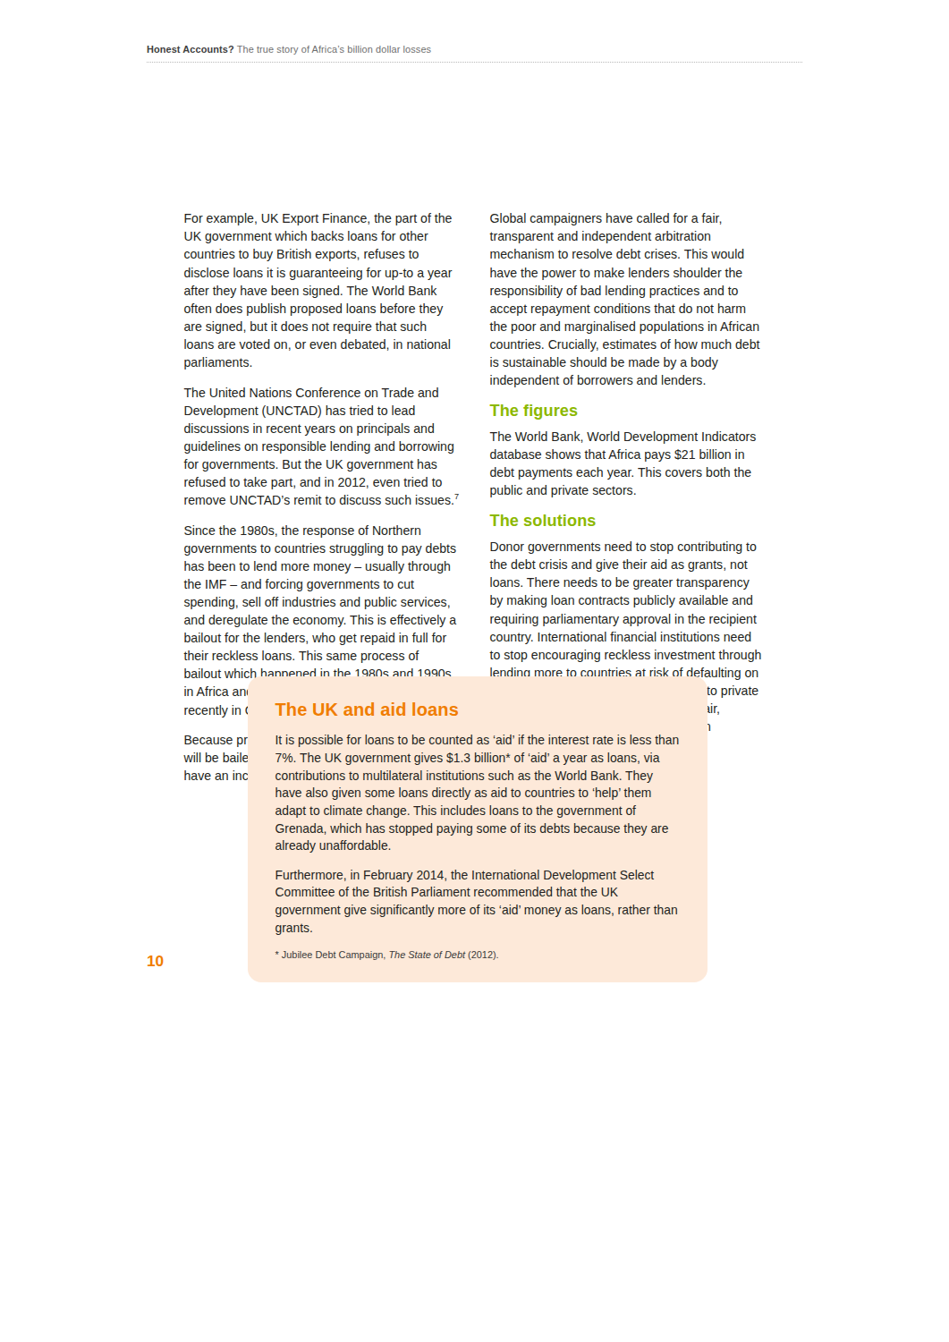Honest Accounts? The true story of Africa’s billion dollar losses
For example, UK Export Finance, the part of the UK government which backs loans for other countries to buy British exports, refuses to disclose loans it is guaranteeing for up-to a year after they have been signed. The World Bank often does publish proposed loans before they are signed, but it does not require that such loans are voted on, or even debated, in national parliaments.
The United Nations Conference on Trade and Development (UNCTAD) has tried to lead discussions in recent years on principals and guidelines on responsible lending and borrowing for governments. But the UK government has refused to take part, and in 2012, even tried to remove UNCTAD’s remit to discuss such issues.7
Since the 1980s, the response of Northern governments to countries struggling to pay debts has been to lend more money – usually through the IMF – and forcing governments to cut spending, sell off industries and public services, and deregulate the economy. This is effectively a bailout for the lenders, who get repaid in full for their reckless loans. This same process of bailout which happened in the 1980s and 1990s in Africa and Latin America has happened most recently in Greece, Ireland and Portugal.
Because private lenders can be confident they will be bailed-out with taxpayers’ money, they have an incentive to keep giving loans recklessly.
Global campaigners have called for a fair, transparent and independent arbitration mechanism to resolve debt crises. This would have the power to make lenders shoulder the responsibility of bad lending practices and to accept repayment conditions that do not harm the poor and marginalised populations in African countries. Crucially, estimates of how much debt is sustainable should be made by a body independent of borrowers and lenders.
The figures
The World Bank, World Development Indicators database shows that Africa pays $21 billion in debt payments each year. This covers both the public and private sectors.
The solutions
Donor governments need to stop contributing to the debt crisis and give their aid as grants, not loans. There needs to be greater transparency by making loan contracts publicly available and requiring parliamentary approval in the recipient country. International financial institutions need to stop encouraging reckless investment through lending more to countries at risk of defaulting on their loans, thereby removing the risks to private investors. Finally there needs to be a fair, transparent and independent arbitration mechanism to resolve debt crises.
The UK and aid loans
It is possible for loans to be counted as ‘aid’ if the interest rate is less than 7%. The UK government gives $1.3 billion* of ‘aid’ a year as loans, via contributions to multilateral institutions such as the World Bank. They have also given some loans directly as aid to countries to ‘help’ them adapt to climate change. This includes loans to the government of Grenada, which has stopped paying some of its debts because they are already unaffordable.
Furthermore, in February 2014, the International Development Select Committee of the British Parliament recommended that the UK government give significantly more of its ‘aid’ money as loans, rather than grants.
* Jubilee Debt Campaign, The State of Debt (2012).
10